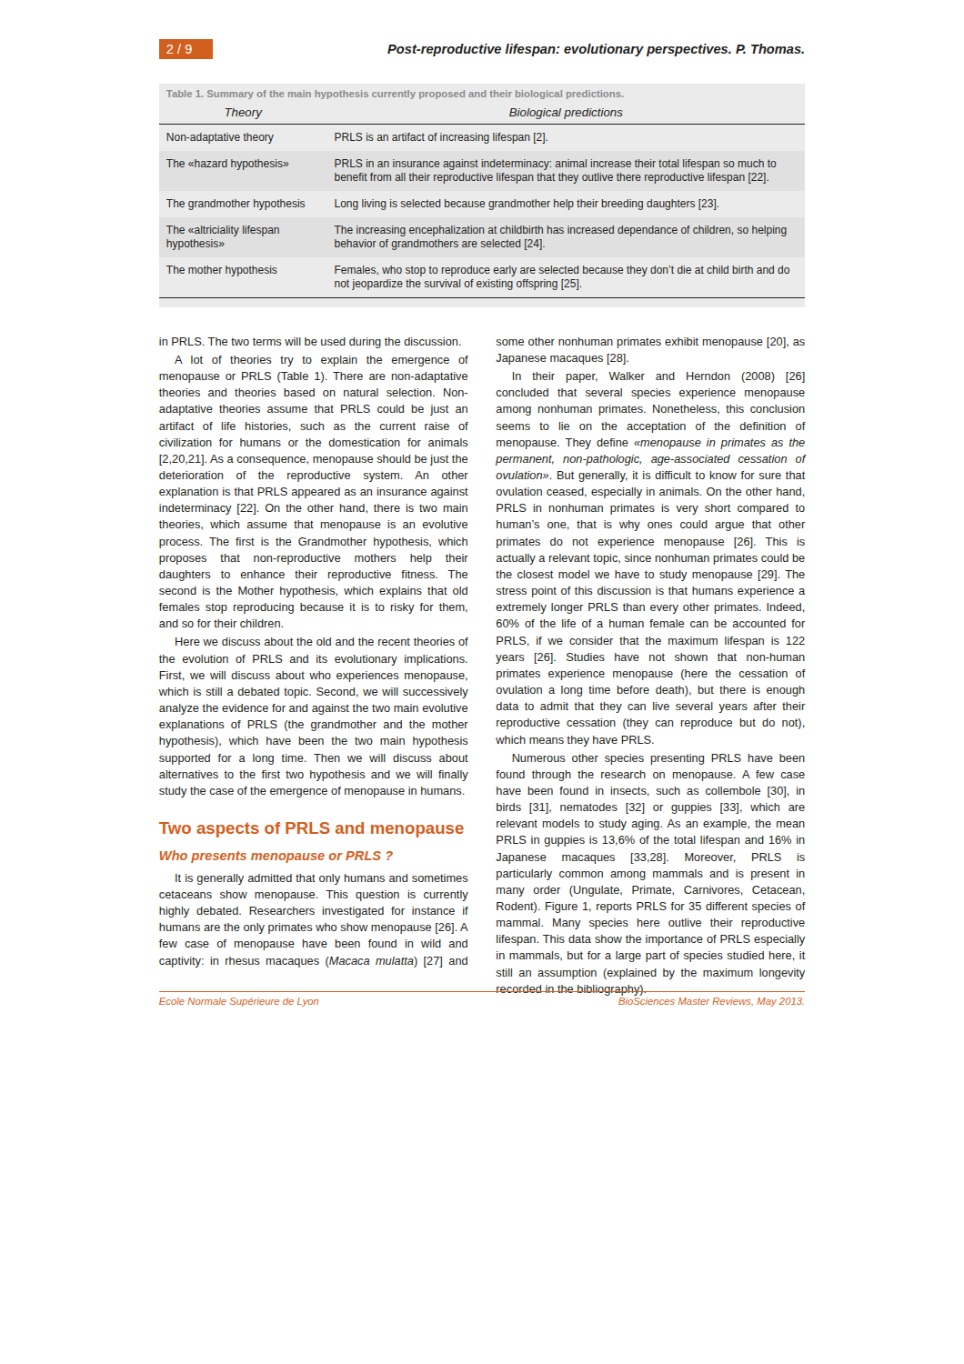2 / 9
Post-reproductive lifespan: evolutionary perspectives. P. Thomas.
Table 1. Summary of the main hypothesis currently proposed and their biological predictions.
| Theory | Biological predictions |
| --- | --- |
| Non-adaptative theory | PRLS is an artifact of increasing lifespan [2]. |
| The «hazard hypothesis» | PRLS in an insurance against indeterminacy: animal increase their total lifespan so much to benefit from all their reproductive lifespan that they outlive there reproductive lifespan [22]. |
| The grandmother hypothesis | Long living is selected because grandmother help their breeding daughters [23]. |
| The «altriciality lifespan hypothesis» | The increasing encephalization at childbirth has increased dependance of children, so helping behavior of grandmothers are selected [24]. |
| The mother hypothesis | Females, who stop to reproduce early are selected because they don’t die at child birth and do not jeopardize the survival of existing offspring [25]. |
in PRLS. The two terms will be used during the discussion.
A lot of theories try to explain the emergence of menopause or PRLS (Table 1). There are non-adaptative theories and theories based on natural selection. Non-adaptative theories assume that PRLS could be just an artifact of life histories, such as the current raise of civilization for humans or the domestication for animals [2,20,21]. As a consequence, menopause should be just the deterioration of the reproductive system. An other explanation is that PRLS appeared as an insurance against indeterminacy [22]. On the other hand, there is two main theories, which assume that menopause is an evolutive process. The first is the Grandmother hypothesis, which proposes that non-reproductive mothers help their daughters to enhance their reproductive fitness. The second is the Mother hypothesis, which explains that old females stop reproducing because it is to risky for them, and so for their children.
Here we discuss about the old and the recent theories of the evolution of PRLS and its evolutionary implications. First, we will discuss about who experiences menopause, which is still a debated topic. Second, we will successively analyze the evidence for and against the two main evolutive explanations of PRLS (the grandmother and the mother hypothesis), which have been the two main hypothesis supported for a long time. Then we will discuss about alternatives to the first two hypothesis and we will finally study the case of the emergence of menopause in humans.
Two aspects of PRLS and menopause
Who presents menopause or PRLS ?
It is generally admitted that only humans and sometimes cetaceans show menopause. This question is currently highly debated. Researchers investigated for instance if humans are the only primates who show menopause [26]. A few case of menopause have been found in wild and captivity: in rhesus macaques (Macaca mulatta) [27] and some other nonhuman primates exhibit menopause [20], as Japanese macaques [28].
In their paper, Walker and Herndon (2008) [26] concluded that several species experience menopause among nonhuman primates. Nonetheless, this conclusion seems to lie on the acceptation of the definition of menopause. They define «menopause in primates as the permanent, non-pathologic, age-associated cessation of ovulation». But generally, it is difficult to know for sure that ovulation ceased, especially in animals. On the other hand, PRLS in nonhuman primates is very short compared to human’s one, that is why ones could argue that other primates do not experience menopause [26]. This is actually a relevant topic, since nonhuman primates could be the closest model we have to study menopause [29]. The stress point of this discussion is that humans experience a extremely longer PRLS than every other primates. Indeed, 60% of the life of a human female can be accounted for PRLS, if we consider that the maximum lifespan is 122 years [26]. Studies have not shown that non-human primates experience menopause (here the cessation of ovulation a long time before death), but there is enough data to admit that they can live several years after their reproductive cessation (they can reproduce but do not), which means they have PRLS.
Numerous other species presenting PRLS have been found through the research on menopause. A few case have been found in insects, such as collembole [30], in birds [31], nematodes [32] or guppies [33], which are relevant models to study aging. As an example, the mean PRLS in guppies is 13,6% of the total lifespan and 16% in Japanese macaques [33,28]. Moreover, PRLS is particularly common among mammals and is present in many order (Ungulate, Primate, Carnivores, Cetacean, Rodent). Figure 1, reports PRLS for 35 different species of mammal. Many species here outlive their reproductive lifespan. This data show the importance of PRLS especially in mammals, but for a large part of species studied here, it still an assumption (explained by the maximum longevity recorded in the bibliography).
Ecole Normale Supérieure de Lyon
BioSciences Master Reviews, May 2013.